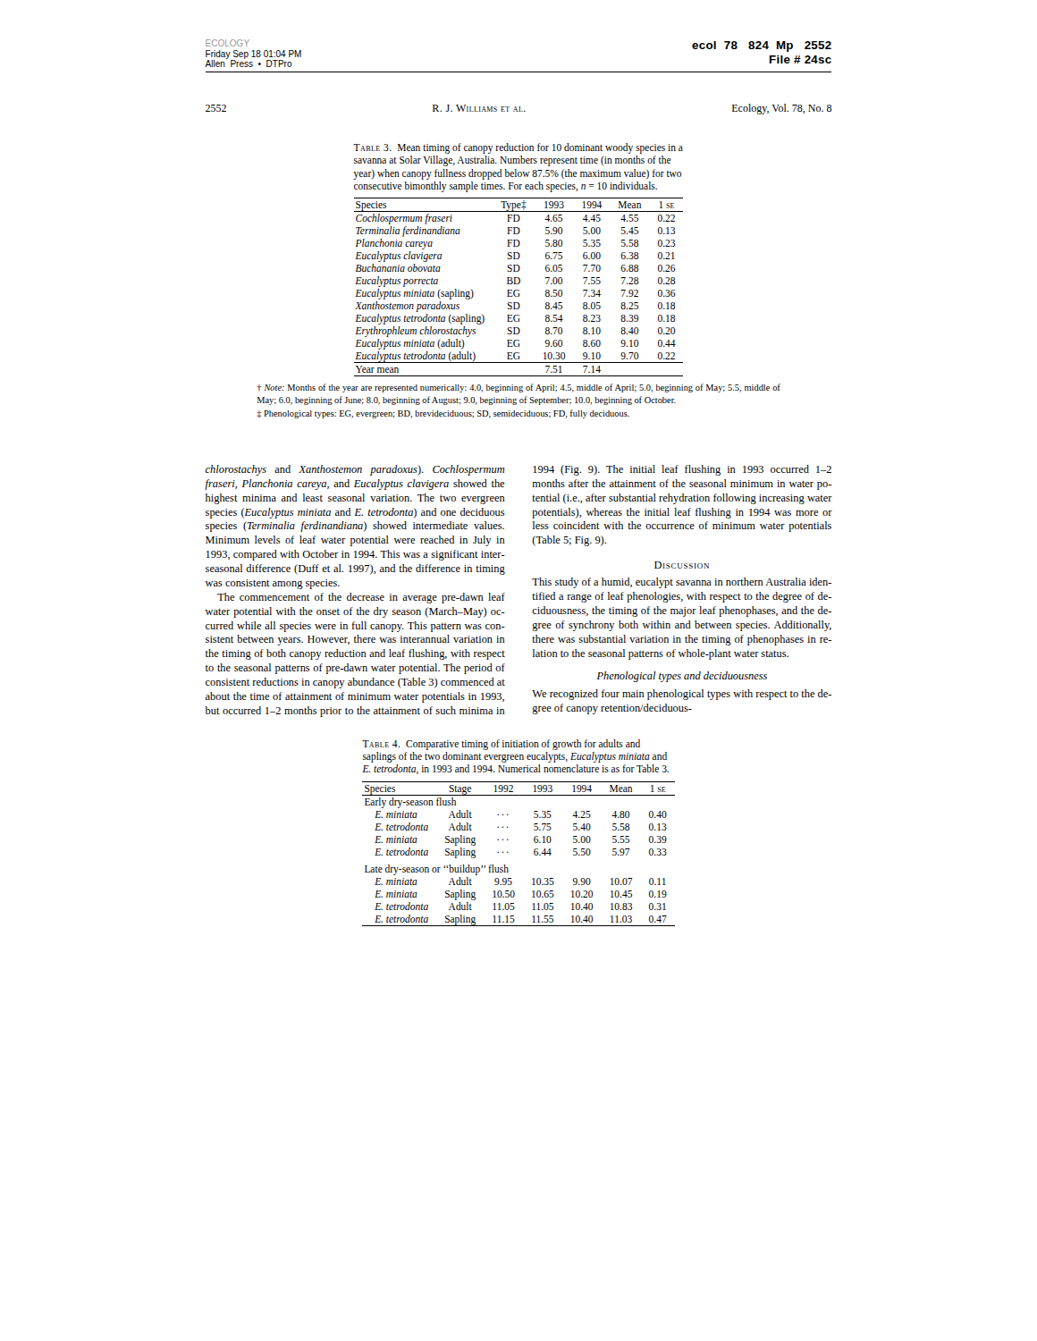ECOLOGY
Friday Sep 18 01:04 PM
Allen Press • DTPro
ecol 78 824 Mp 2552
File # 24sc
2552
R. J. Williams et al.
Ecology, Vol. 78, No. 8
Table 3. Mean timing of canopy reduction for 10 dominant woody species in a savanna at Solar Village, Australia. Numbers represent time (in months of the year) when canopy fullness dropped below 87.5% (the maximum value) for two consecutive bimonthly sample times. For each species, n = 10 individuals.
| Species | Type‡ | 1993 | 1994 | Mean | 1 se |
| --- | --- | --- | --- | --- | --- |
| Cochlospermum fraseri | FD | 4.65 | 4.45 | 4.55 | 0.22 |
| Terminalia ferdinandiana | FD | 5.90 | 5.00 | 5.45 | 0.13 |
| Planchonia careya | FD | 5.80 | 5.35 | 5.58 | 0.23 |
| Eucalyptus clavigera | SD | 6.75 | 6.00 | 6.38 | 0.21 |
| Buchanania obovata | SD | 6.05 | 7.70 | 6.88 | 0.26 |
| Eucalyptus porrecta | BD | 7.00 | 7.55 | 7.28 | 0.28 |
| Eucalyptus miniata (sapling) | EG | 8.50 | 7.34 | 7.92 | 0.36 |
| Xanthostemon paradoxus | SD | 8.45 | 8.05 | 8.25 | 0.18 |
| Eucalyptus tetrodonta (sapling) | EG | 8.54 | 8.23 | 8.39 | 0.18 |
| Erythrophleum chlorostachys | SD | 8.70 | 8.10 | 8.40 | 0.20 |
| Eucalyptus miniata (adult) | EG | 9.60 | 8.60 | 9.10 | 0.44 |
| Eucalyptus tetrodonta (adult) | EG | 10.30 | 9.10 | 9.70 | 0.22 |
| Year mean | | 7.51 | 7.14 | | |
† Note: Months of the year are represented numerically: 4.0, beginning of April; 4.5, middle of April; 5.0, beginning of May; 5.5, middle of May; 6.0, beginning of June; 8.0, beginning of August; 9.0, beginning of September; 10.0, beginning of October.
‡ Phenological types: EG, evergreen; BD, brevideciduous; SD, semideciduous; FD, fully deciduous.
chlorostachys and Xanthostemon paradoxus). Cochlospermum fraseri, Planchonia careya, and Eucalyptus clavigera showed the highest minima and least seasonal variation. The two evergreen species (Eucalyptus miniata and E. tetrodonta) and one deciduous species (Terminalia ferdinandiana) showed intermediate values. Minimum levels of leaf water potential were reached in July in 1993, compared with October in 1994. This was a significant interseasonal difference (Duff et al. 1997), and the difference in timing was consistent among species.
The commencement of the decrease in average pre-dawn leaf water potential with the onset of the dry season (March–May) occurred while all species were in full canopy. This pattern was consistent between years. However, there was interannual variation in the timing of both canopy reduction and leaf flushing, with respect to the seasonal patterns of pre-dawn water potential. The period of consistent reductions in canopy abundance (Table 3) commenced at about the time of attainment of minimum water potentials in 1993, but occurred 1–2 months prior to the attainment of such minima in 1994 (Fig. 9). The initial leaf flushing in 1993 occurred 1–2 months after the attainment of the seasonal minimum in water potential (i.e., after substantial rehydration following increasing water potentials), whereas the initial leaf flushing in 1994 was more or less coincident with the occurrence of minimum water potentials (Table 5; Fig. 9).
Discussion
This study of a humid, eucalypt savanna in northern Australia identified a range of leaf phenologies, with respect to the degree of deciduousness, the timing of the major leaf phenophases, and the degree of synchrony both within and between species. Additionally, there was substantial variation in the timing of phenophases in relation to the seasonal patterns of whole-plant water status.
Phenological types and deciduousness
We recognized four main phenological types with respect to the degree of canopy retention/deciduous-
Table 4. Comparative timing of initiation of growth for adults and saplings of the two dominant evergreen eucalypts, Eucalyptus miniata and E. tetrodonta, in 1993 and 1994. Numerical nomenclature is as for Table 3.
| Species | Stage | 1992 | 1993 | 1994 | Mean | 1 se |
| --- | --- | --- | --- | --- | --- | --- |
| Early dry-season flush |
| E. miniata | Adult | ··· | 5.35 | 4.25 | 4.80 | 0.40 |
| E. tetrodonta | Adult | ··· | 5.75 | 5.40 | 5.58 | 0.13 |
| E. miniata | Sapling | ··· | 6.10 | 5.00 | 5.55 | 0.39 |
| E. tetrodonta | Sapling | ··· | 6.44 | 5.50 | 5.97 | 0.33 |
| Late dry-season or ‘‘buildup’’ flush |
| E. miniata | Adult | 9.95 | 10.35 | 9.90 | 10.07 | 0.11 |
| E. miniata | Sapling | 10.50 | 10.65 | 10.20 | 10.45 | 0.19 |
| E. tetrodonta | Adult | 11.05 | 11.05 | 10.40 | 10.83 | 0.31 |
| E. tetrodonta | Sapling | 11.15 | 11.55 | 10.40 | 11.03 | 0.47 |